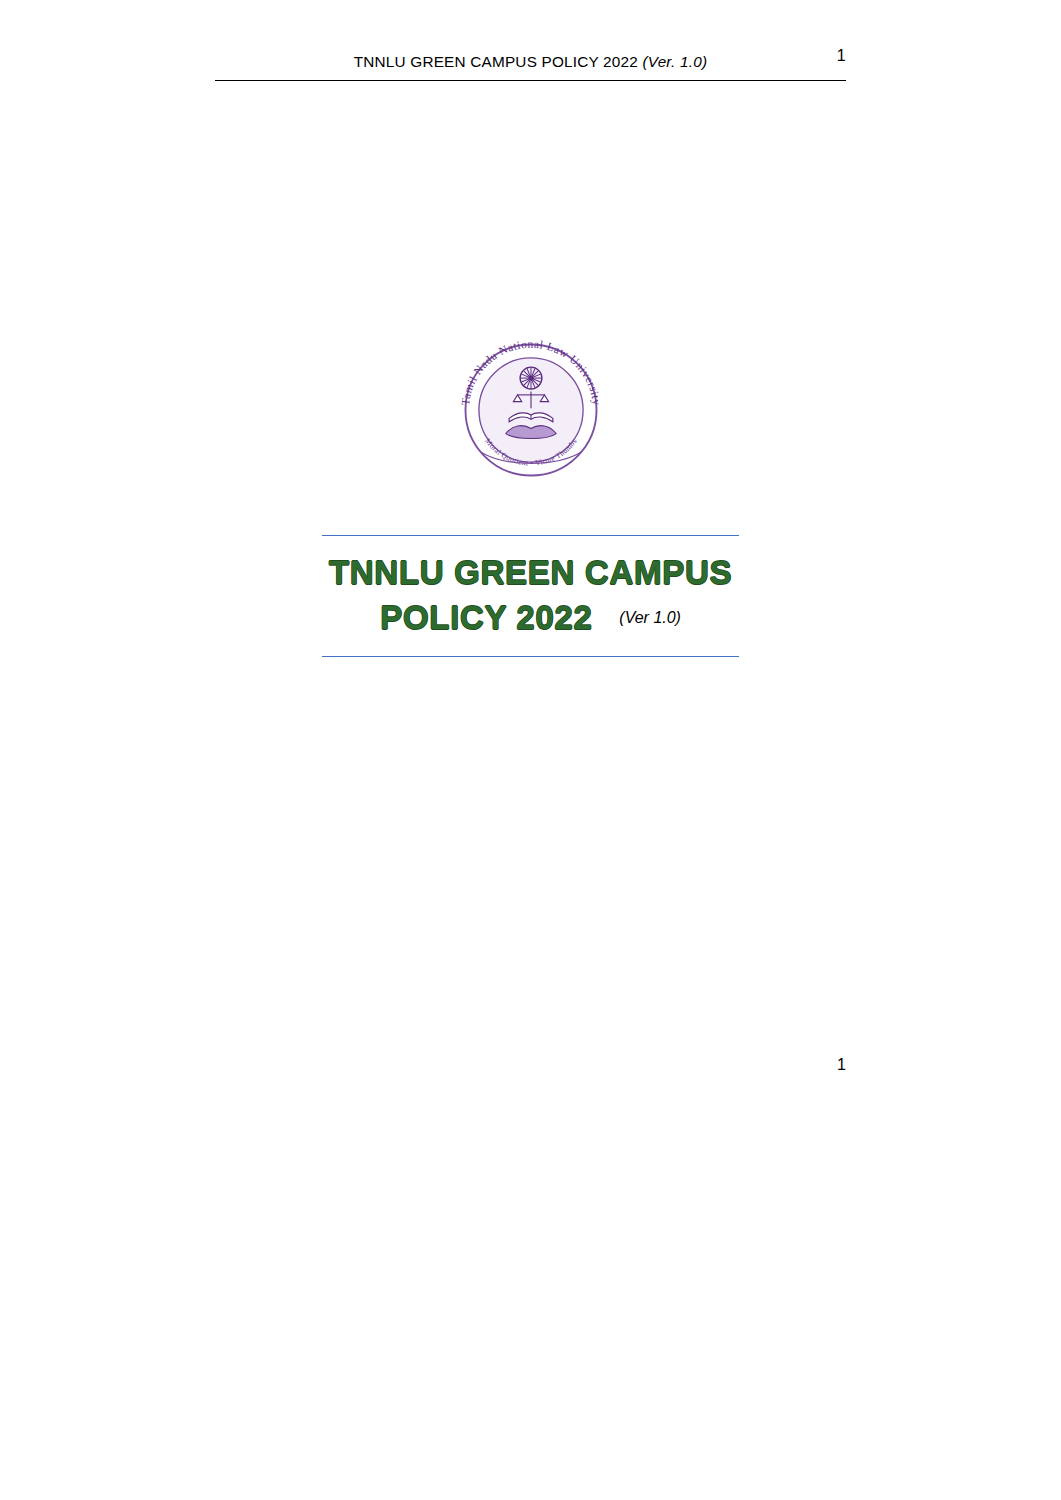TNNLU GREEN CAMPUS POLICY 2022 (Ver. 1.0)
1
Tamil Nadu National Law University Moral Quotient • Virtue Thumbs
TNNLU GREEN CAMPUS
POLICY 2022(Ver 1.0)
1